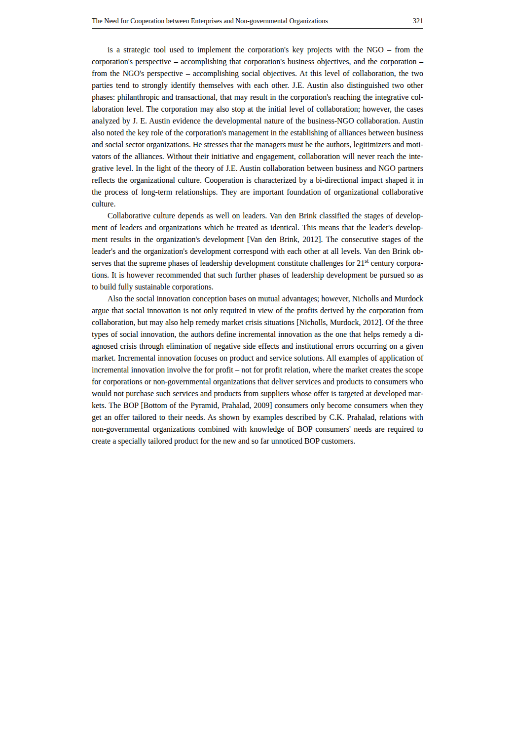The Need for Cooperation between Enterprises and Non-governmental Organizations 321
is a strategic tool used to implement the corporation's key projects with the NGO – from the corporation's perspective – accomplishing that corporation's business objectives, and the corporation – from the NGO's perspective – accomplishing social objectives. At this level of collaboration, the two parties tend to strongly identify themselves with each other. J.E. Austin also distinguished two other phases: philanthropic and transactional, that may result in the corporation's reaching the integrative collaboration level. The corporation may also stop at the initial level of collaboration; however, the cases analyzed by J. E. Austin evidence the developmental nature of the business-NGO collaboration. Austin also noted the key role of the corporation's management in the establishing of alliances between business and social sector organizations. He stresses that the managers must be the authors, legitimizers and motivators of the alliances. Without their initiative and engagement, collaboration will never reach the integrative level. In the light of the theory of J.E. Austin collaboration between business and NGO partners reflects the organizational culture. Cooperation is characterized by a bi-directional impact shaped it in the process of long-term relationships. They are important foundation of organizational collaborative culture.
Collaborative culture depends as well on leaders. Van den Brink classified the stages of development of leaders and organizations which he treated as identical. This means that the leader's development results in the organization's development [Van den Brink, 2012]. The consecutive stages of the leader's and the organization's development correspond with each other at all levels. Van den Brink observes that the supreme phases of leadership development constitute challenges for 21st century corporations. It is however recommended that such further phases of leadership development be pursued so as to build fully sustainable corporations.
Also the social innovation conception bases on mutual advantages; however, Nicholls and Murdock argue that social innovation is not only required in view of the profits derived by the corporation from collaboration, but may also help remedy market crisis situations [Nicholls, Murdock, 2012]. Of the three types of social innovation, the authors define incremental innovation as the one that helps remedy a diagnosed crisis through elimination of negative side effects and institutional errors occurring on a given market. Incremental innovation focuses on product and service solutions. All examples of application of incremental innovation involve the for profit – not for profit relation, where the market creates the scope for corporations or non-governmental organizations that deliver services and products to consumers who would not purchase such services and products from suppliers whose offer is targeted at developed markets. The BOP [Bottom of the Pyramid, Prahalad, 2009] consumers only become consumers when they get an offer tailored to their needs. As shown by examples described by C.K. Prahalad, relations with non-governmental organizations combined with knowledge of BOP consumers' needs are required to create a specially tailored product for the new and so far unnoticed BOP customers.